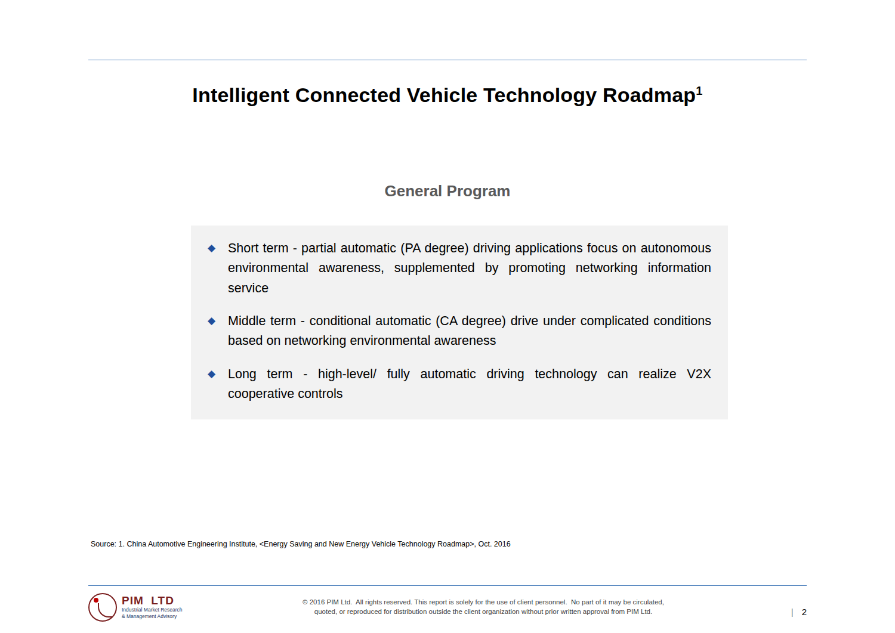Intelligent Connected Vehicle Technology Roadmap1
General Program
Short term - partial automatic (PA degree) driving applications focus on autonomous environmental awareness, supplemented by promoting networking information service
Middle term - conditional automatic (CA degree) drive under complicated conditions based on networking environmental awareness
Long term - high-level/ fully automatic driving technology can realize V2X cooperative controls
Source: 1. China Automotive Engineering Institute, <Energy Saving and New Energy Vehicle Technology Roadmap>, Oct. 2016
PIM LTD
Industrial Market Research
& Management Advisory
© 2016 PIM Ltd. All rights reserved. This report is solely for the use of client personnel. No part of it may be circulated,
quoted, or reproduced for distribution outside the client organization without prior written approval from PIM Ltd.
|2